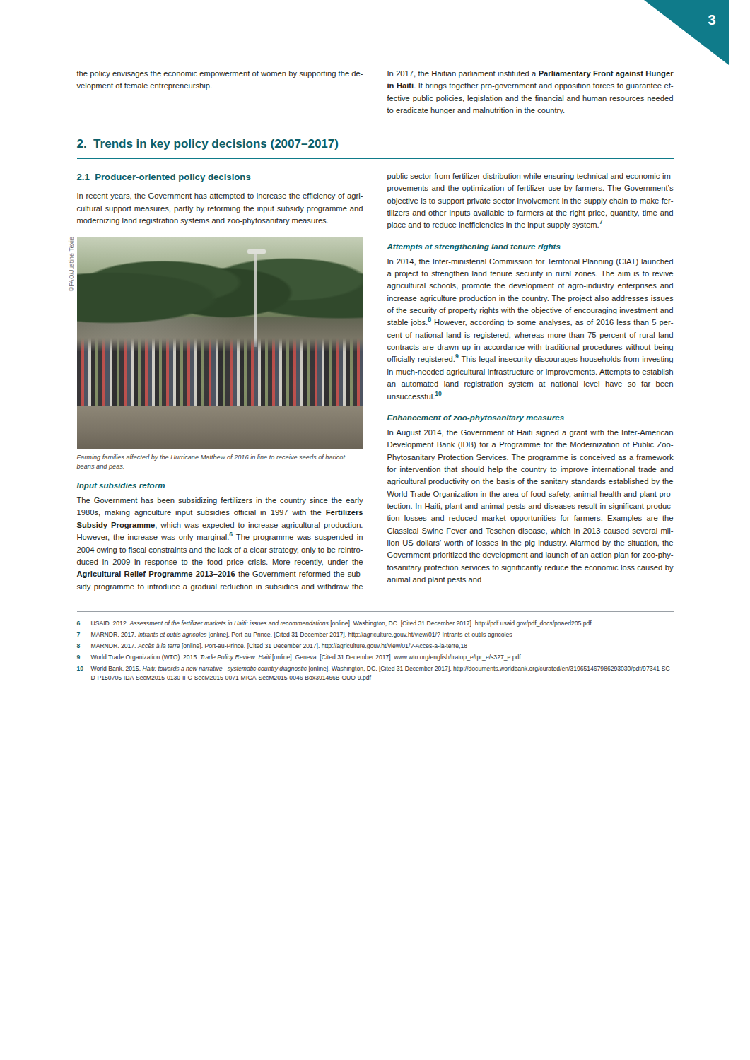3
the policy envisages the economic empowerment of women by supporting the development of female entrepreneurship.
In 2017, the Haitian parliament instituted a Parliamentary Front against Hunger in Haiti. It brings together pro-government and opposition forces to guarantee effective public policies, legislation and the financial and human resources needed to eradicate hunger and malnutrition in the country.
2. Trends in key policy decisions (2007–2017)
2.1 Producer-oriented policy decisions
In recent years, the Government has attempted to increase the efficiency of agricultural support measures, partly by reforming the input subsidy programme and modernizing land registration systems and zoo-phytosanitary measures.
©FAO/Justine Texie
Farming families affected by the Hurricane Matthew of 2016 in line to receive seeds of haricot beans and peas.
Input subsidies reform
The Government has been subsidizing fertilizers in the country since the early 1980s, making agriculture input subsidies official in 1997 with the Fertilizers Subsidy Programme, which was expected to increase agricultural production. However, the increase was only marginal.6 The programme was suspended in 2004 owing to fiscal constraints and the lack of a clear strategy, only to be reintroduced in 2009 in response to the food price crisis. More recently, under the Agricultural Relief Programme 2013–2016 the Government reformed the subsidy programme to introduce a gradual reduction in subsidies and withdraw the public sector from fertilizer distribution while ensuring technical and economic improvements and the optimization of fertilizer use by farmers. The Government’s objective is to support private sector involvement in the supply chain to make fertilizers and other inputs available to farmers at the right price, quantity, time and place and to reduce inefficiencies in the input supply system.7
Attempts at strengthening land tenure rights
In 2014, the Inter-ministerial Commission for Territorial Planning (CIAT) launched a project to strengthen land tenure security in rural zones. The aim is to revive agricultural schools, promote the development of agro-industry enterprises and increase agriculture production in the country. The project also addresses issues of the security of property rights with the objective of encouraging investment and stable jobs.8 However, according to some analyses, as of 2016 less than 5 percent of national land is registered, whereas more than 75 percent of rural land contracts are drawn up in accordance with traditional procedures without being officially registered.9 This legal insecurity discourages households from investing in much-needed agricultural infrastructure or improvements. Attempts to establish an automated land registration system at national level have so far been unsuccessful.10
Enhancement of zoo-phytosanitary measures
In August 2014, the Government of Haiti signed a grant with the Inter-American Development Bank (IDB) for a Programme for the Modernization of Public Zoo-Phytosanitary Protection Services. The programme is conceived as a framework for intervention that should help the country to improve international trade and agricultural productivity on the basis of the sanitary standards established by the World Trade Organization in the area of food safety, animal health and plant protection. In Haiti, plant and animal pests and diseases result in significant production losses and reduced market opportunities for farmers. Examples are the Classical Swine Fever and Teschen disease, which in 2013 caused several million US dollars’ worth of losses in the pig industry. Alarmed by the situation, the Government prioritized the development and launch of an action plan for zoo-phytosanitary protection services to significantly reduce the economic loss caused by animal and plant pests and
6 USAID. 2012. Assessment of the fertilizer markets in Haiti: issues and recommendations [online]. Washington, DC. [Cited 31 December 2017]. http://pdf.usaid.gov/pdf_docs/pnaed205.pdf
7 MARNDR. 2017. Intrants et outils agricoles [online]. Port-au-Prince. [Cited 31 December 2017]. http://agriculture.gouv.ht/view/01/?-Intrants-et-outils-agricoles
8 MARNDR. 2017. Accès à la terre [online]. Port-au-Prince. [Cited 31 December 2017]. http://agriculture.gouv.ht/view/01/?-Acces-a-la-terre,18
9 World Trade Organization (WTO). 2015. Trade Policy Review: Haiti [online]. Geneva. [Cited 31 December 2017]. www.wto.org/english/tratop_e/tpr_e/s327_e.pdf
10 World Bank. 2015. Haiti: towards a new narrative –systematic country diagnostic [online]. Washington, DC. [Cited 31 December 2017]. http://documents.worldbank.org/curated/en/319651467986293030/pdf/97341-SCD-P150705-IDA-SecM2015-0130-IFC-SecM2015-0071-MIGA-SecM2015-0046-Box391466B-OUO-9.pdf